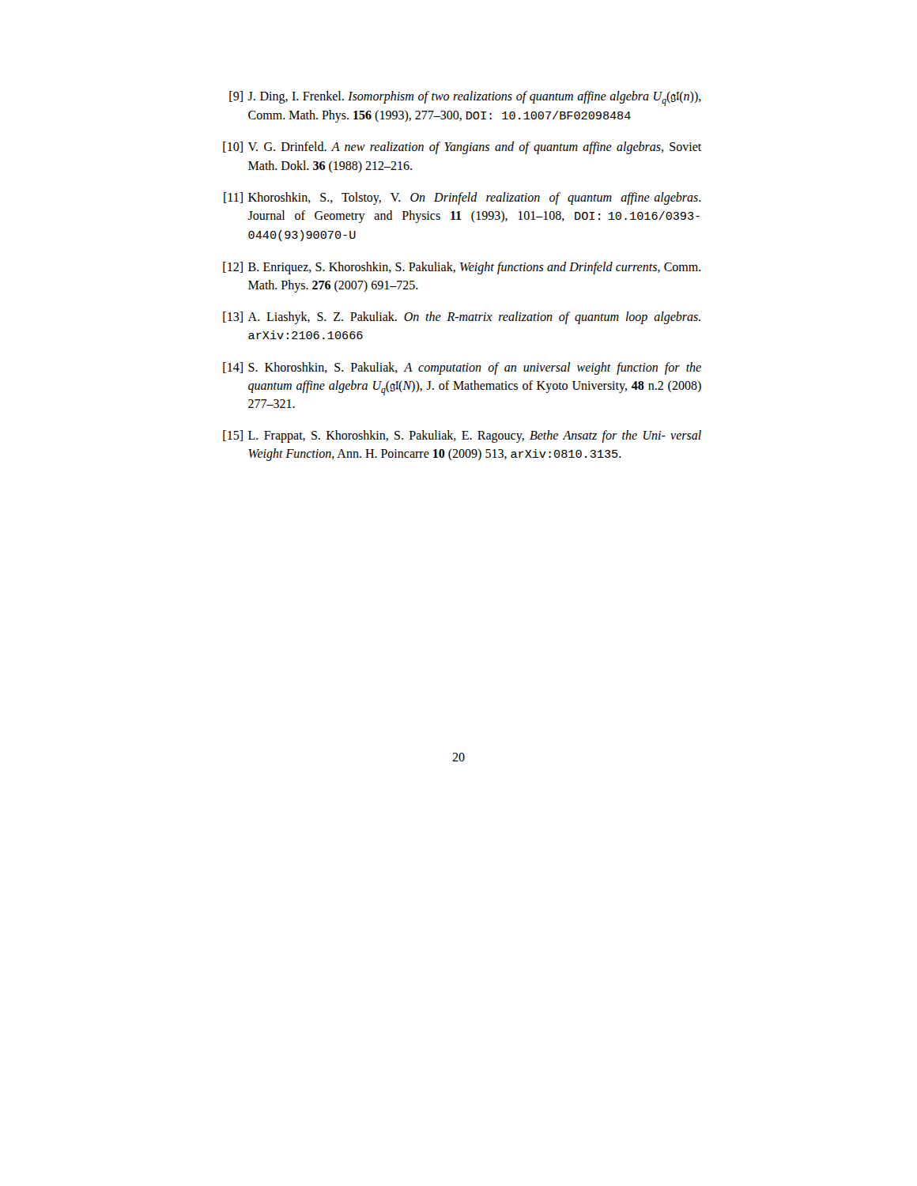[9] J. Ding, I. Frenkel. Isomorphism of two realizations of quantum affine algebra Uq(𝔤𝔩(n)), Comm. Math. Phys. 156 (1993), 277–300, DOI: 10.1007/BF02098484
[10] V. G. Drinfeld. A new realization of Yangians and of quantum affine algebras, Soviet Math. Dokl. 36 (1988) 212–216.
[11] Khoroshkin, S., Tolstoy, V. On Drinfeld realization of quantum affine algebras. Journal of Geometry and Physics 11 (1993), 101–108, DOI: 10.1016/0393-0440(93)90070-U
[12] B. Enriquez, S. Khoroshkin, S. Pakuliak, Weight functions and Drinfeld currents, Comm. Math. Phys. 276 (2007) 691–725.
[13] A. Liashyk, S. Z. Pakuliak. On the R-matrix realization of quantum loop algebras. arXiv:2106.10666
[14] S. Khoroshkin, S. Pakuliak, A computation of an universal weight function for the quantum affine algebra Uq(𝔤𝔩(N)), J. of Mathematics of Kyoto University, 48 n.2 (2008) 277–321.
[15] L. Frappat, S. Khoroshkin, S. Pakuliak, E. Ragoucy, Bethe Ansatz for the Uni- versal Weight Function, Ann. H. Poincarre 10 (2009) 513, arXiv:0810.3135.
20